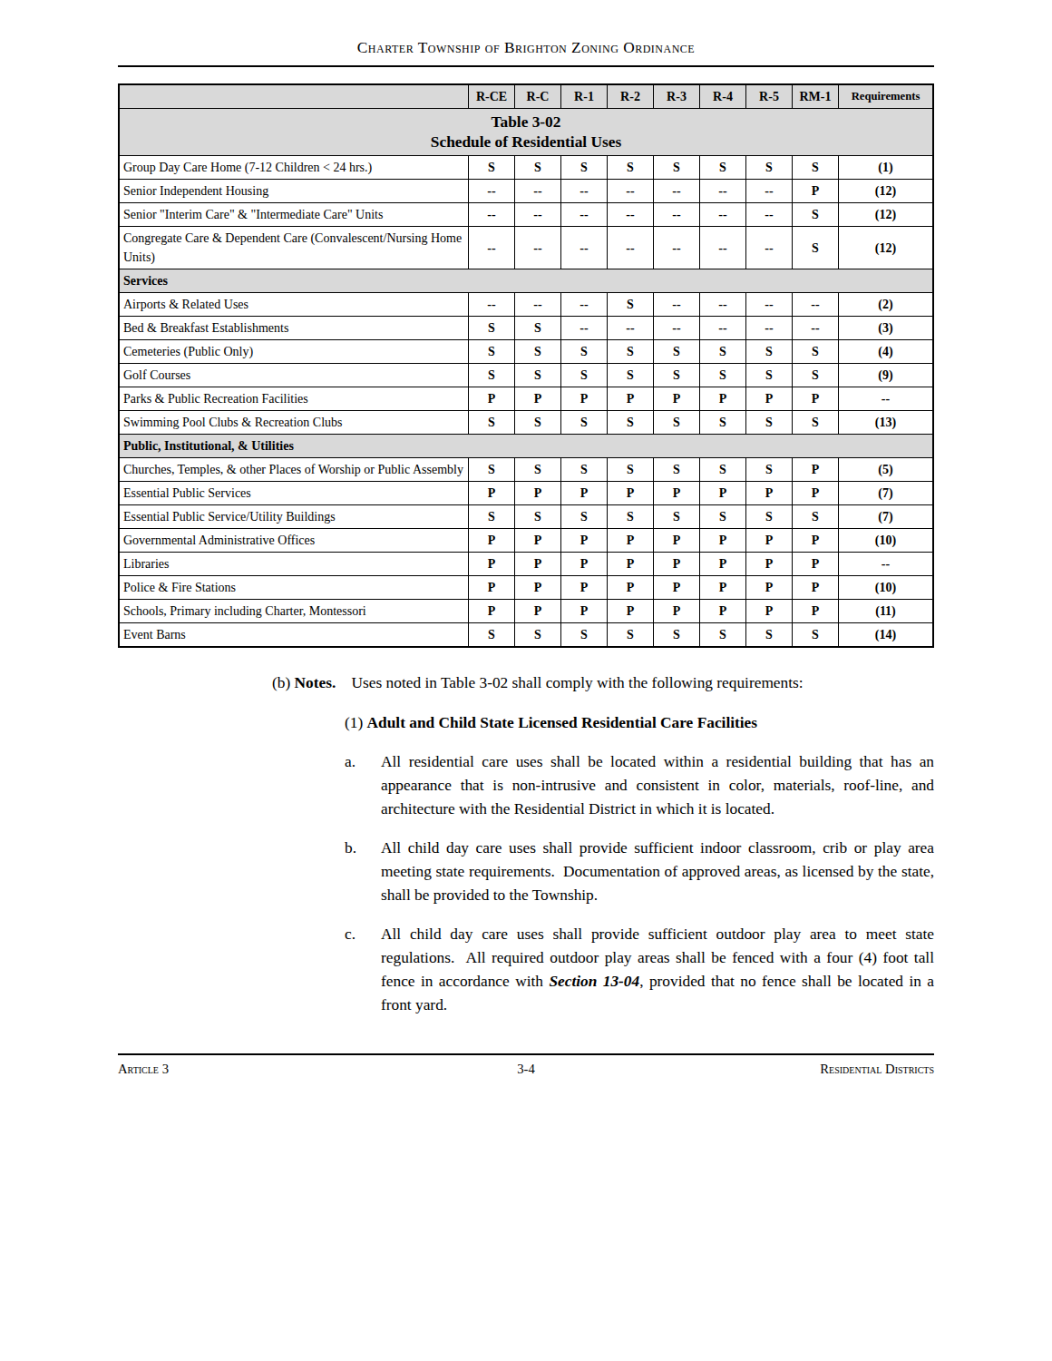Charter Township of Brighton Zoning Ordinance
| Table 3-02 Schedule of Residential Uses |
| | R-CE | R-C | R-1 | R-2 | R-3 | R-4 | R-5 | RM-1 | Requirements |
| Group Day Care Home (7-12 Children < 24 hrs.) | S | S | S | S | S | S | S | S | (1) |
| Senior Independent Housing | -- | -- | -- | -- | -- | -- | -- | P | (12) |
| Senior "Interim Care" & "Intermediate Care" Units | -- | -- | -- | -- | -- | -- | -- | S | (12) |
| Congregate Care & Dependent Care (Convalescent/Nursing Home Units) | -- | -- | -- | -- | -- | -- | -- | S | (12) |
| Services |
| Airports & Related Uses | -- | -- | -- | S | -- | -- | -- | -- | (2) |
| Bed & Breakfast Establishments | S | S | -- | -- | -- | -- | -- | -- | (3) |
| Cemeteries (Public Only) | S | S | S | S | S | S | S | S | (4) |
| Golf Courses | S | S | S | S | S | S | S | S | (9) |
| Parks & Public Recreation Facilities | P | P | P | P | P | P | P | P | -- |
| Swimming Pool Clubs & Recreation Clubs | S | S | S | S | S | S | S | S | (13) |
| Public, Institutional, & Utilities |
| Churches, Temples, & other Places of Worship or Public Assembly | S | S | S | S | S | S | S | P | (5) |
| Essential Public Services | P | P | P | P | P | P | P | P | (7) |
| Essential Public Service/Utility Buildings | S | S | S | S | S | S | S | S | (7) |
| Governmental Administrative Offices | P | P | P | P | P | P | P | P | (10) |
| Libraries | P | P | P | P | P | P | P | P | -- |
| Police & Fire Stations | P | P | P | P | P | P | P | P | (10) |
| Schools, Primary including Charter, Montessori | P | P | P | P | P | P | P | P | (11) |
| Event Barns | S | S | S | S | S | S | S | S | (14) |
(b) Notes. Uses noted in Table 3-02 shall comply with the following requirements:
5(1) Adult and Child State Licensed Residential Care Facilities
a. All residential care uses shall be located within a residential building that has an appearance that is non-intrusive and consistent in color, materials, roof-line, and architecture with the Residential District in which it is located.
10
b. All child day care uses shall provide sufficient indoor classroom, crib or play area meeting state requirements. Documentation of approved areas, as licensed by the state, shall be provided to the Township.
15
c. All child day care uses shall provide sufficient outdoor play area to meet state regulations. All required outdoor play areas shall be fenced with a four (4) foot tall fence in accordance with Section 13-04, provided that no fence shall be located in a front yard.
Article 3
3-4
Residential Districts